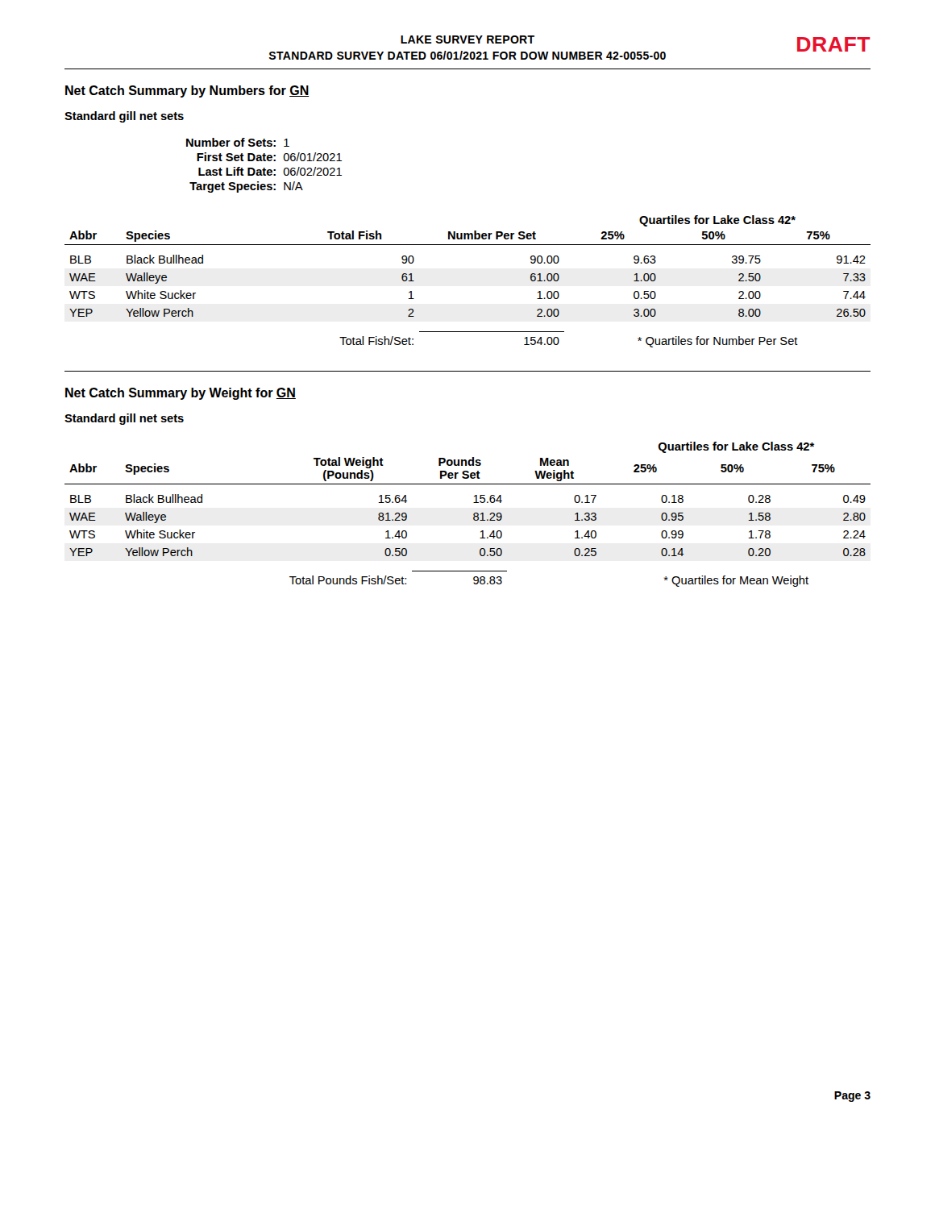DRAFT
LAKE SURVEY REPORT
STANDARD SURVEY DATED 06/01/2021 FOR DOW NUMBER 42-0055-00
Net Catch Summary by Numbers for GN
Standard gill net sets
| Number of Sets: | 1 |
| First Set Date: | 06/01/2021 |
| Last Lift Date: | 06/02/2021 |
| Target Species: | N/A |
| | | | | Quartiles for Lake Class 42* |
| --- | --- | --- | --- | --- |
| Abbr | Species | Total Fish | Number Per Set | 25% | 50% | 75% |
| BLB | Black Bullhead | 90 | 90.00 | 9.63 | 39.75 | 91.42 |
| WAE | Walleye | 61 | 61.00 | 1.00 | 2.50 | 7.33 |
| WTS | White Sucker | 1 | 1.00 | 0.50 | 2.00 | 7.44 |
| YEP | Yellow Perch | 2 | 2.00 | 3.00 | 8.00 | 26.50 |
| | | Total Fish/Set: | 154.00 | * Quartiles for Number Per Set |
Net Catch Summary by Weight for GN
Standard gill net sets
| | | | | | Quartiles for Lake Class 42* |
| --- | --- | --- | --- | --- | --- |
| Abbr | Species | Total Weight (Pounds) | Pounds Per Set | Mean Weight | 25% | 50% | 75% |
| BLB | Black Bullhead | 15.64 | 15.64 | 0.17 | 0.18 | 0.28 | 0.49 |
| WAE | Walleye | 81.29 | 81.29 | 1.33 | 0.95 | 1.58 | 2.80 |
| WTS | White Sucker | 1.40 | 1.40 | 1.40 | 0.99 | 1.78 | 2.24 |
| YEP | Yellow Perch | 0.50 | 0.50 | 0.25 | 0.14 | 0.20 | 0.28 |
| | | Total Pounds Fish/Set: | 98.83 | | * Quartiles for Mean Weight |
Page 3